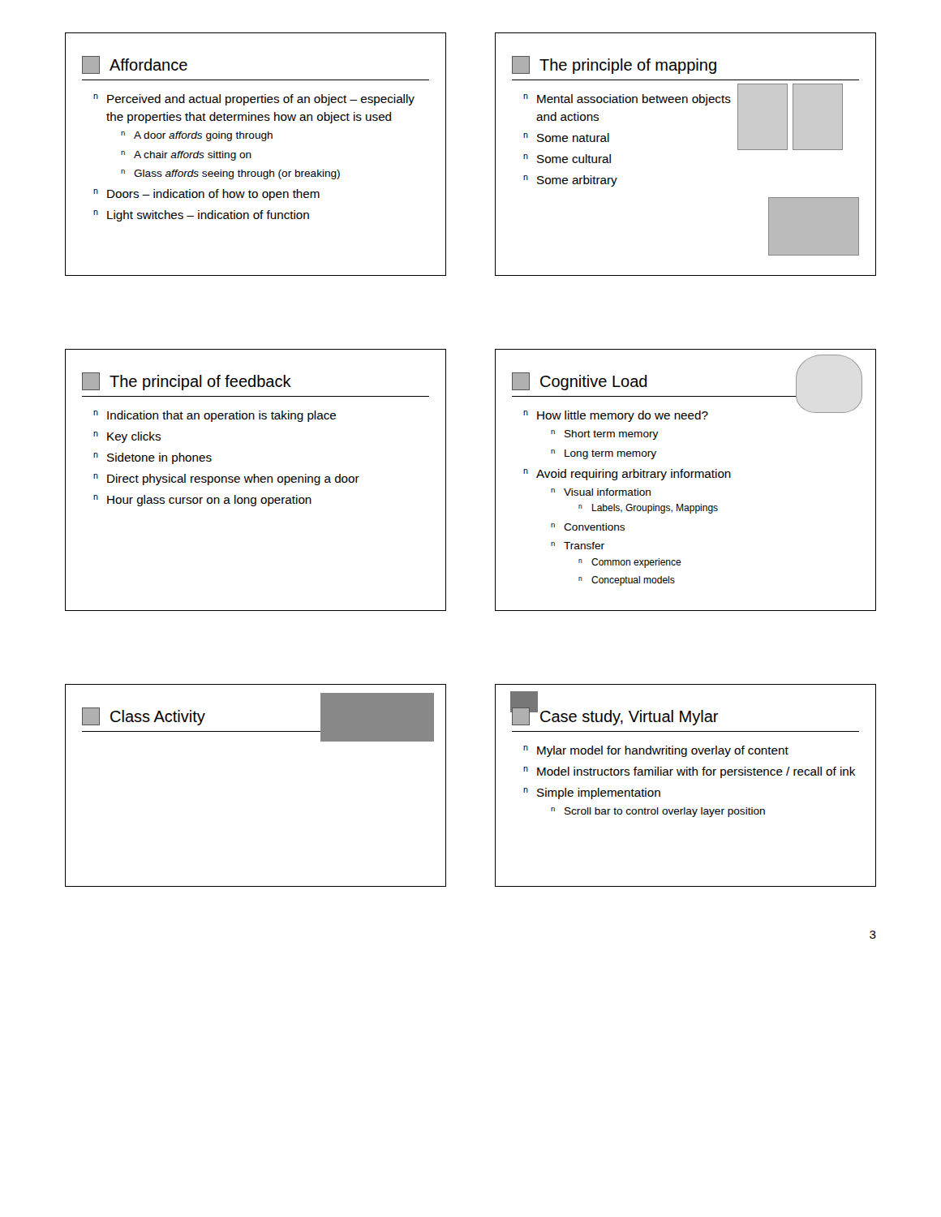Affordance
Perceived and actual properties of an object – especially the properties that determines how an object is used
A door affords going through
A chair affords sitting on
Glass affords seeing through (or breaking)
Doors – indication of how to open them
Light switches – indication of function
The principle of mapping
Mental association between objects and actions
Some natural
Some cultural
Some arbitrary
The principal of feedback
Indication that an operation is taking place
Key clicks
Sidetone in phones
Direct physical response when opening a door
Hour glass cursor on a long operation
Cognitive Load
How little memory do we need?
Short term memory
Long term memory
Avoid requiring arbitrary information
Visual information
Labels, Groupings, Mappings
Conventions
Transfer
Common experience
Conceptual models
Class Activity
Case study, Virtual Mylar
Mylar model for handwriting overlay of content
Model instructors familiar with for persistence / recall of ink
Simple implementation
Scroll bar to control overlay layer position
3